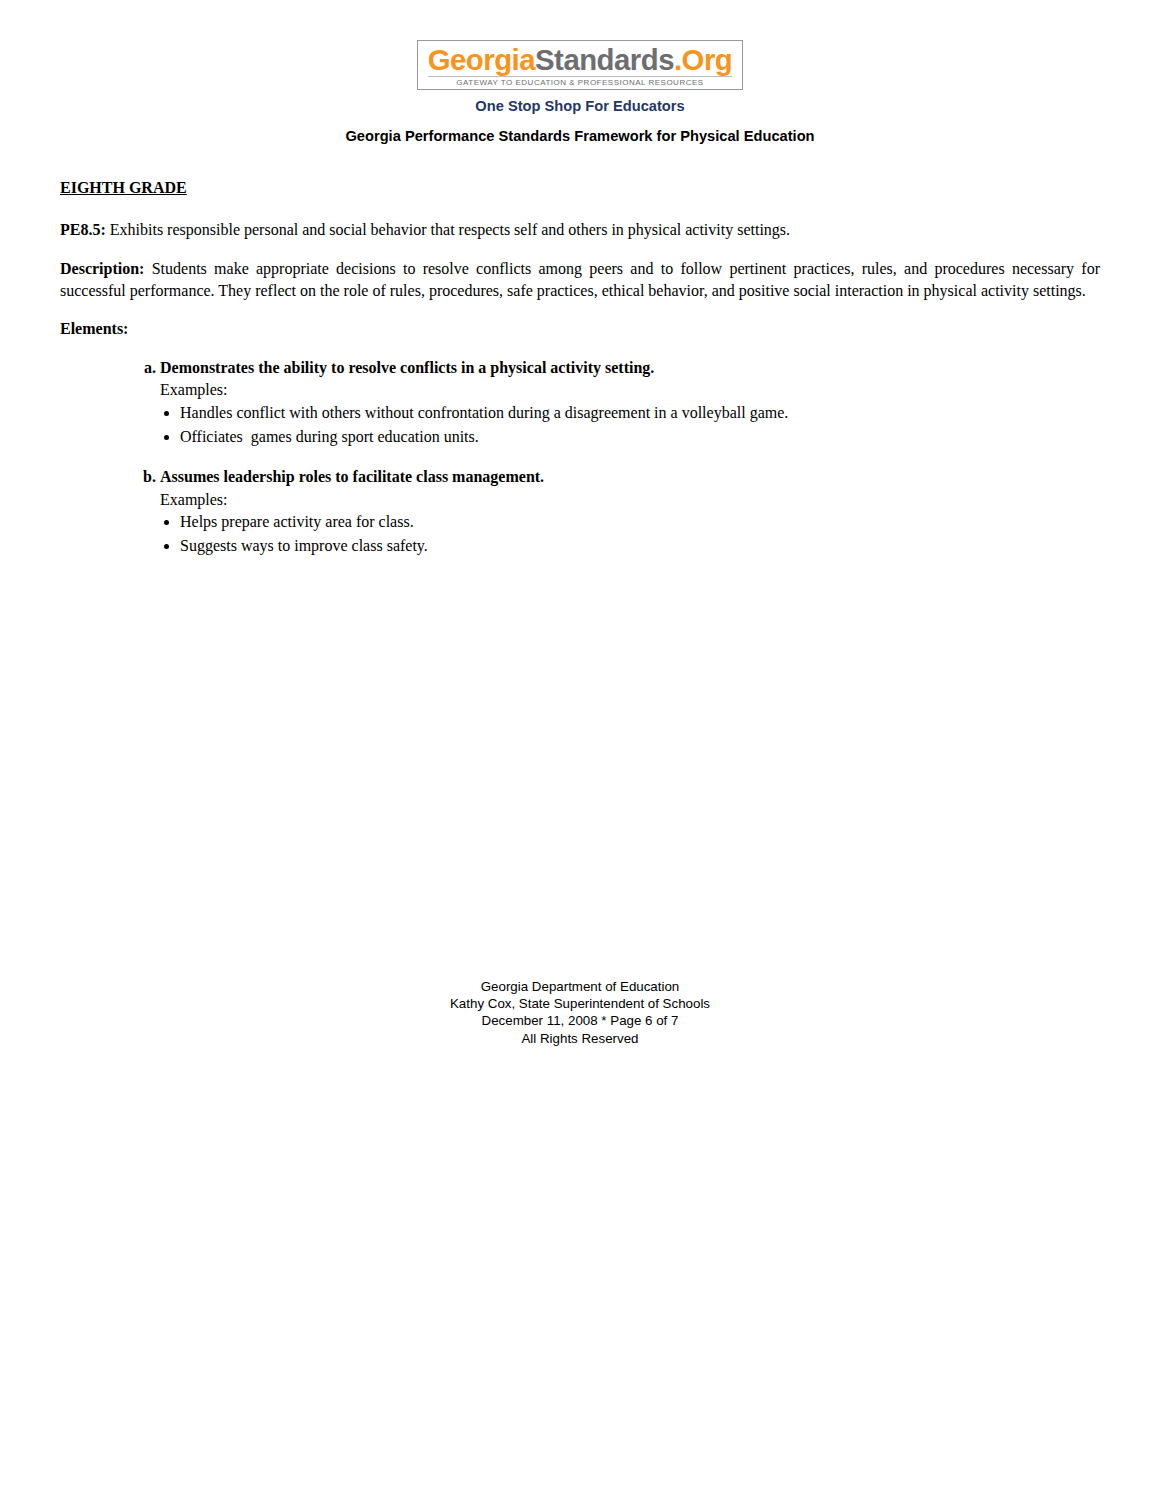Georgia Standards.Org
GATEWAY TO EDUCATION & PROFESSIONAL RESOURCES
One Stop Shop For Educators
Georgia Performance Standards Framework for Physical Education
EIGHTH GRADE
PE8.5: Exhibits responsible personal and social behavior that respects self and others in physical activity settings.
Description: Students make appropriate decisions to resolve conflicts among peers and to follow pertinent practices, rules, and procedures necessary for successful performance. They reflect on the role of rules, procedures, safe practices, ethical behavior, and positive social interaction in physical activity settings.
Elements:
Demonstrates the ability to resolve conflicts in a physical activity setting.
Examples:
Handles conflict with others without confrontation during a disagreement in a volleyball game.
Officiates games during sport education units.
Assumes leadership roles to facilitate class management.
Examples:
Helps prepare activity area for class.
Suggests ways to improve class safety.
Georgia Department of Education
Kathy Cox, State Superintendent of Schools
December 11, 2008 * Page 6 of 7
All Rights Reserved